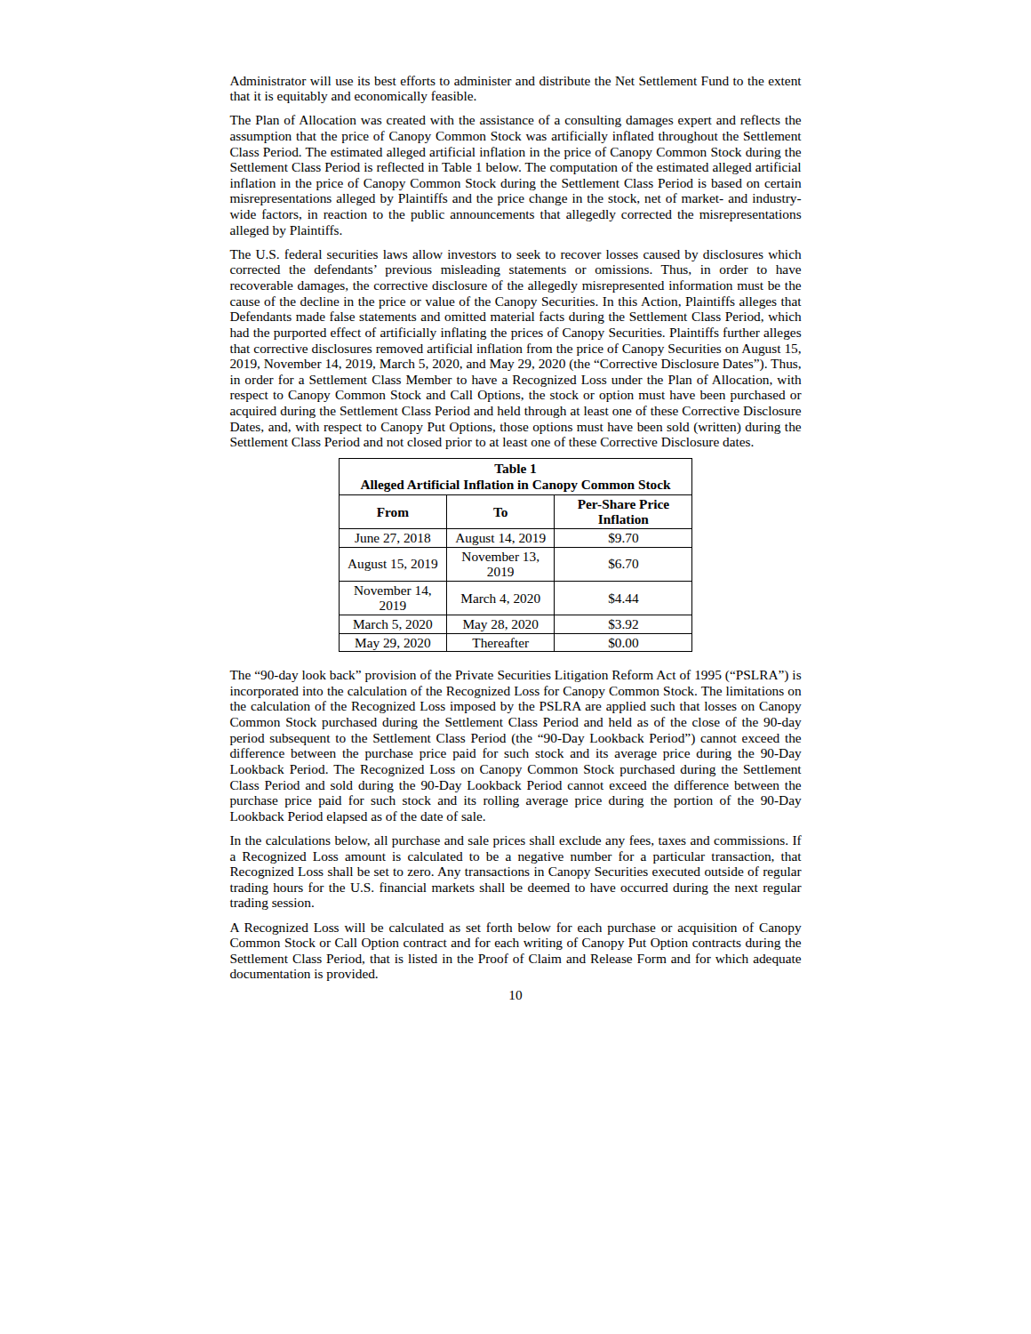Administrator will use its best efforts to administer and distribute the Net Settlement Fund to the extent that it is equitably and economically feasible.
The Plan of Allocation was created with the assistance of a consulting damages expert and reflects the assumption that the price of Canopy Common Stock was artificially inflated throughout the Settlement Class Period. The estimated alleged artificial inflation in the price of Canopy Common Stock during the Settlement Class Period is reflected in Table 1 below. The computation of the estimated alleged artificial inflation in the price of Canopy Common Stock during the Settlement Class Period is based on certain misrepresentations alleged by Plaintiffs and the price change in the stock, net of market- and industry-wide factors, in reaction to the public announcements that allegedly corrected the misrepresentations alleged by Plaintiffs.
The U.S. federal securities laws allow investors to seek to recover losses caused by disclosures which corrected the defendants’ previous misleading statements or omissions. Thus, in order to have recoverable damages, the corrective disclosure of the allegedly misrepresented information must be the cause of the decline in the price or value of the Canopy Securities. In this Action, Plaintiffs alleges that Defendants made false statements and omitted material facts during the Settlement Class Period, which had the purported effect of artificially inflating the prices of Canopy Securities. Plaintiffs further alleges that corrective disclosures removed artificial inflation from the price of Canopy Securities on August 15, 2019, November 14, 2019, March 5, 2020, and May 29, 2020 (the “Corrective Disclosure Dates”). Thus, in order for a Settlement Class Member to have a Recognized Loss under the Plan of Allocation, with respect to Canopy Common Stock and Call Options, the stock or option must have been purchased or acquired during the Settlement Class Period and held through at least one of these Corrective Disclosure Dates, and, with respect to Canopy Put Options, those options must have been sold (written) during the Settlement Class Period and not closed prior to at least one of these Corrective Disclosure dates.
| Table 1 |
| Alleged Artificial Inflation in Canopy Common Stock |
| From | To | Per-Share Price Inflation |
| June 27, 2018 | August 14, 2019 | $9.70 |
| August 15, 2019 | November 13, 2019 | $6.70 |
| November 14, 2019 | March 4, 2020 | $4.44 |
| March 5, 2020 | May 28, 2020 | $3.92 |
| May 29, 2020 | Thereafter | $0.00 |
The “90-day look back” provision of the Private Securities Litigation Reform Act of 1995 (“PSLRA”) is incorporated into the calculation of the Recognized Loss for Canopy Common Stock. The limitations on the calculation of the Recognized Loss imposed by the PSLRA are applied such that losses on Canopy Common Stock purchased during the Settlement Class Period and held as of the close of the 90-day period subsequent to the Settlement Class Period (the “90-Day Lookback Period”) cannot exceed the difference between the purchase price paid for such stock and its average price during the 90-Day Lookback Period. The Recognized Loss on Canopy Common Stock purchased during the Settlement Class Period and sold during the 90-Day Lookback Period cannot exceed the difference between the purchase price paid for such stock and its rolling average price during the portion of the 90-Day Lookback Period elapsed as of the date of sale.
In the calculations below, all purchase and sale prices shall exclude any fees, taxes and commissions. If a Recognized Loss amount is calculated to be a negative number for a particular transaction, that Recognized Loss shall be set to zero. Any transactions in Canopy Securities executed outside of regular trading hours for the U.S. financial markets shall be deemed to have occurred during the next regular trading session.
A Recognized Loss will be calculated as set forth below for each purchase or acquisition of Canopy Common Stock or Call Option contract and for each writing of Canopy Put Option contracts during the Settlement Class Period, that is listed in the Proof of Claim and Release Form and for which adequate documentation is provided.
10